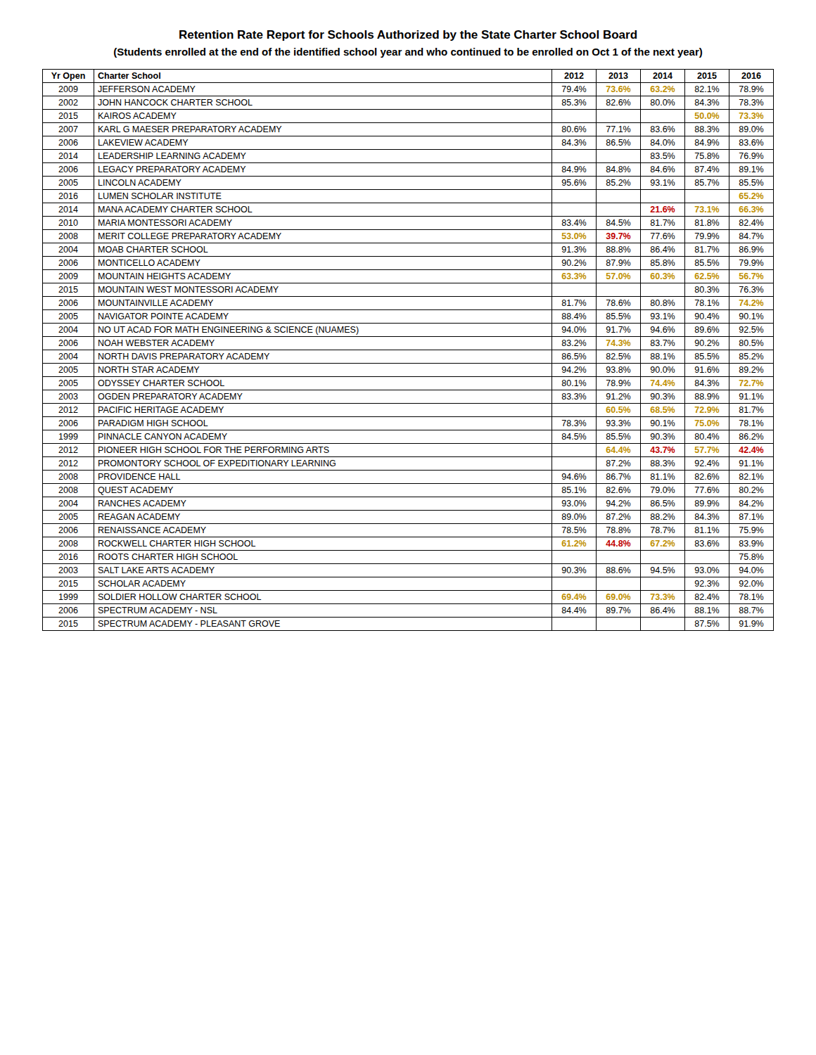Retention Rate Report for Schools Authorized by the State Charter School Board
(Students enrolled at the end of the identified school year and who continued to be enrolled on Oct 1 of the next year)
| Yr Open | Charter School | 2012 | 2013 | 2014 | 2015 | 2016 |
| --- | --- | --- | --- | --- | --- | --- |
| 2009 | JEFFERSON ACADEMY | 79.4% | 73.6% | 63.2% | 82.1% | 78.9% |
| 2002 | JOHN HANCOCK CHARTER SCHOOL | 85.3% | 82.6% | 80.0% | 84.3% | 78.3% |
| 2015 | KAIROS ACADEMY | | | | 50.0% | 73.3% |
| 2007 | KARL G MAESER PREPARATORY ACADEMY | 80.6% | 77.1% | 83.6% | 88.3% | 89.0% |
| 2006 | LAKEVIEW ACADEMY | 84.3% | 86.5% | 84.0% | 84.9% | 83.6% |
| 2014 | LEADERSHIP LEARNING ACADEMY | | | 83.5% | 75.8% | 76.9% |
| 2006 | LEGACY PREPARATORY ACADEMY | 84.9% | 84.8% | 84.6% | 87.4% | 89.1% |
| 2005 | LINCOLN ACADEMY | 95.6% | 85.2% | 93.1% | 85.7% | 85.5% |
| 2016 | LUMEN SCHOLAR INSTITUTE | | | | | 65.2% |
| 2014 | MANA ACADEMY CHARTER SCHOOL | | | 21.6% | 73.1% | 66.3% |
| 2010 | MARIA MONTESSORI ACADEMY | 83.4% | 84.5% | 81.7% | 81.8% | 82.4% |
| 2008 | MERIT COLLEGE PREPARATORY ACADEMY | 53.0% | 39.7% | 77.6% | 79.9% | 84.7% |
| 2004 | MOAB CHARTER SCHOOL | 91.3% | 88.8% | 86.4% | 81.7% | 86.9% |
| 2006 | MONTICELLO ACADEMY | 90.2% | 87.9% | 85.8% | 85.5% | 79.9% |
| 2009 | MOUNTAIN HEIGHTS ACADEMY | 63.3% | 57.0% | 60.3% | 62.5% | 56.7% |
| 2015 | MOUNTAIN WEST MONTESSORI ACADEMY | | | | 80.3% | 76.3% |
| 2006 | MOUNTAINVILLE ACADEMY | 81.7% | 78.6% | 80.8% | 78.1% | 74.2% |
| 2005 | NAVIGATOR POINTE ACADEMY | 88.4% | 85.5% | 93.1% | 90.4% | 90.1% |
| 2004 | NO UT ACAD FOR MATH ENGINEERING & SCIENCE (NUAMES) | 94.0% | 91.7% | 94.6% | 89.6% | 92.5% |
| 2006 | NOAH WEBSTER ACADEMY | 83.2% | 74.3% | 83.7% | 90.2% | 80.5% |
| 2004 | NORTH DAVIS PREPARATORY ACADEMY | 86.5% | 82.5% | 88.1% | 85.5% | 85.2% |
| 2005 | NORTH STAR ACADEMY | 94.2% | 93.8% | 90.0% | 91.6% | 89.2% |
| 2005 | ODYSSEY CHARTER SCHOOL | 80.1% | 78.9% | 74.4% | 84.3% | 72.7% |
| 2003 | OGDEN PREPARATORY ACADEMY | 83.3% | 91.2% | 90.3% | 88.9% | 91.1% |
| 2012 | PACIFIC HERITAGE ACADEMY | | 60.5% | 68.5% | 72.9% | 81.7% |
| 2006 | PARADIGM HIGH SCHOOL | 78.3% | 93.3% | 90.1% | 75.0% | 78.1% |
| 1999 | PINNACLE CANYON ACADEMY | 84.5% | 85.5% | 90.3% | 80.4% | 86.2% |
| 2012 | PIONEER HIGH SCHOOL FOR THE PERFORMING ARTS | | 64.4% | 43.7% | 57.7% | 42.4% |
| 2012 | PROMONTORY SCHOOL OF EXPEDITIONARY LEARNING | | 87.2% | 88.3% | 92.4% | 91.1% |
| 2008 | PROVIDENCE HALL | 94.6% | 86.7% | 81.1% | 82.6% | 82.1% |
| 2008 | QUEST ACADEMY | 85.1% | 82.6% | 79.0% | 77.6% | 80.2% |
| 2004 | RANCHES ACADEMY | 93.0% | 94.2% | 86.5% | 89.9% | 84.2% |
| 2005 | REAGAN ACADEMY | 89.0% | 87.2% | 88.2% | 84.3% | 87.1% |
| 2006 | RENAISSANCE ACADEMY | 78.5% | 78.8% | 78.7% | 81.1% | 75.9% |
| 2008 | ROCKWELL CHARTER HIGH SCHOOL | 61.2% | 44.8% | 67.2% | 83.6% | 83.9% |
| 2016 | ROOTS CHARTER HIGH SCHOOL | | | | | 75.8% |
| 2003 | SALT LAKE ARTS ACADEMY | 90.3% | 88.6% | 94.5% | 93.0% | 94.0% |
| 2015 | SCHOLAR ACADEMY | | | | 92.3% | 92.0% |
| 1999 | SOLDIER HOLLOW CHARTER SCHOOL | 69.4% | 69.0% | 73.3% | 82.4% | 78.1% |
| 2006 | SPECTRUM ACADEMY - NSL | 84.4% | 89.7% | 86.4% | 88.1% | 88.7% |
| 2015 | SPECTRUM ACADEMY - PLEASANT GROVE | | | | 87.5% | 91.9% |